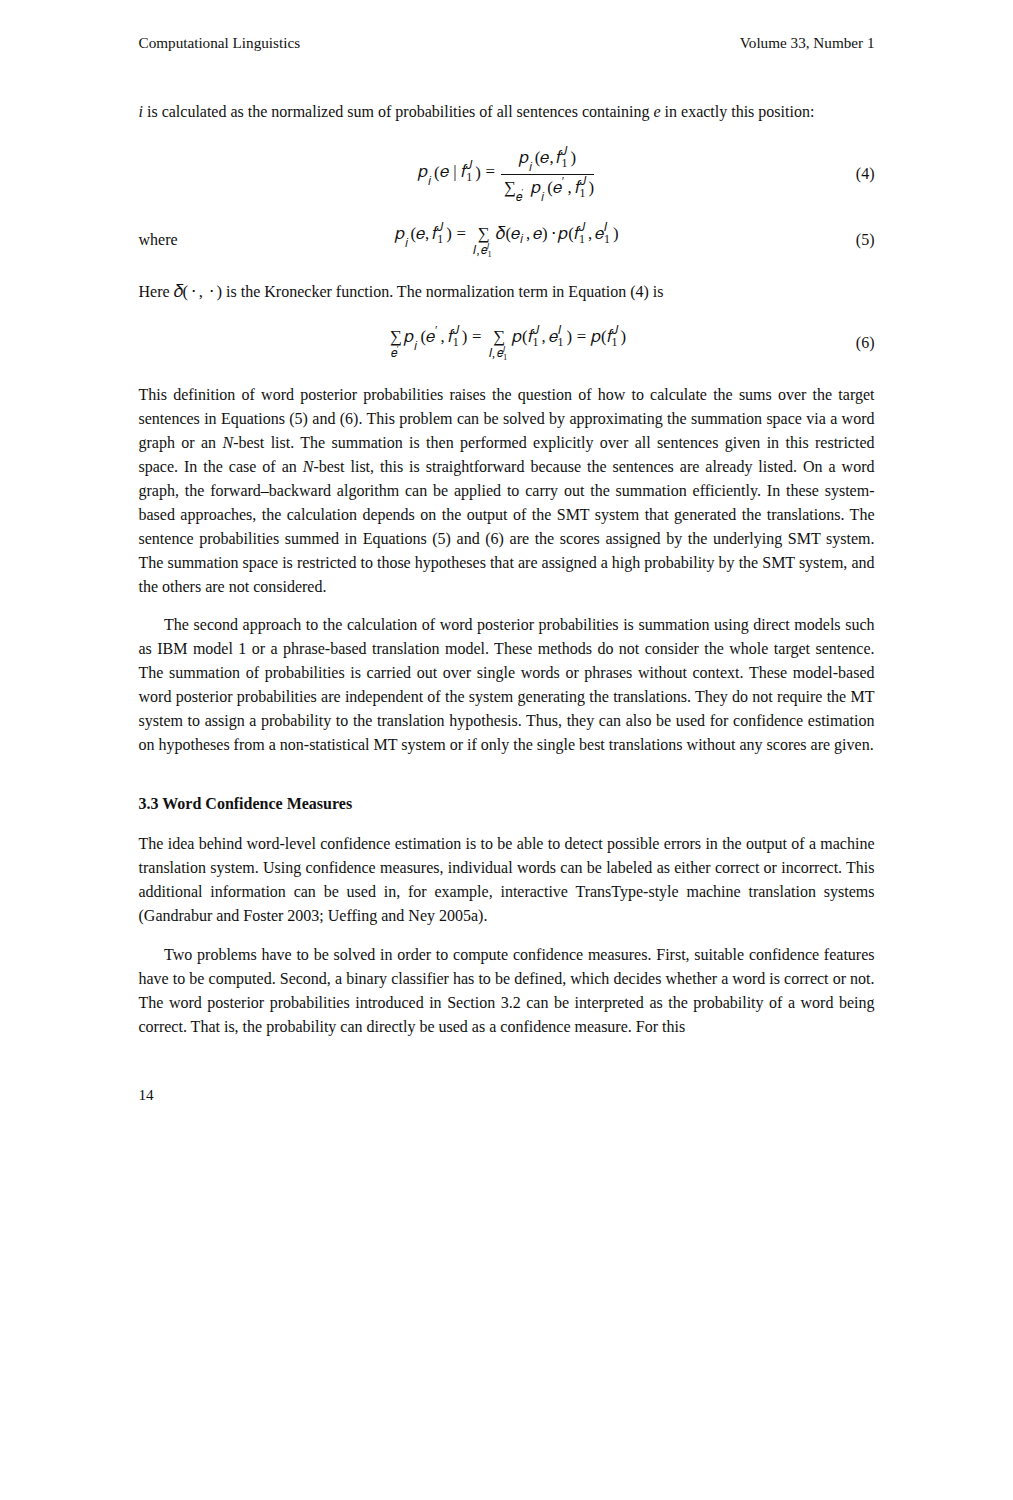Computational Linguistics Volume 33, Number 1
i is calculated as the normalized sum of probabilities of all sentences containing e in exactly this position:
pi ( e | f1J ) = pi (e, f1J ) ∑ e′ pi (e′, f1J ) (4)
where pi (e, f1J ) = ∑ I,e1I δ (ei,e) ⋅ p ( f1J , e1I ) (5)
Here δ(⋅,⋅) is the Kronecker function. The normalization term in Equation (4) is
∑ e′ pi (e′, f1J ) = ∑ I,e1I p ( f1J , e1I ) = p ( f1J ) (6)
This definition of word posterior probabilities raises the question of how to calculate the sums over the target sentences in Equations (5) and (6). This problem can be solved by approximating the summation space via a word graph or an N-best list. The summation is then performed explicitly over all sentences given in this restricted space. In the case of an N-best list, this is straightforward because the sentences are already listed. On a word graph, the forward–backward algorithm can be applied to carry out the summation efficiently. In these system-based approaches, the calculation depends on the output of the SMT system that generated the translations. The sentence probabilities summed in Equations (5) and (6) are the scores assigned by the underlying SMT system. The summation space is restricted to those hypotheses that are assigned a high probability by the SMT system, and the others are not considered.
The second approach to the calculation of word posterior probabilities is summation using direct models such as IBM model 1 or a phrase-based translation model. These methods do not consider the whole target sentence. The summation of probabilities is carried out over single words or phrases without context. These model-based word posterior probabilities are independent of the system generating the translations. They do not require the MT system to assign a probability to the translation hypothesis. Thus, they can also be used for confidence estimation on hypotheses from a non-statistical MT system or if only the single best translations without any scores are given.
3.3 Word Confidence Measures
The idea behind word-level confidence estimation is to be able to detect possible errors in the output of a machine translation system. Using confidence measures, individual words can be labeled as either correct or incorrect. This additional information can be used in, for example, interactive TransType-style machine translation systems (Gandrabur and Foster 2003; Ueffing and Ney 2005a).
Two problems have to be solved in order to compute confidence measures. First, suitable confidence features have to be computed. Second, a binary classifier has to be defined, which decides whether a word is correct or not. The word posterior probabilities introduced in Section 3.2 can be interpreted as the probability of a word being correct. That is, the probability can directly be used as a confidence measure. For this
14